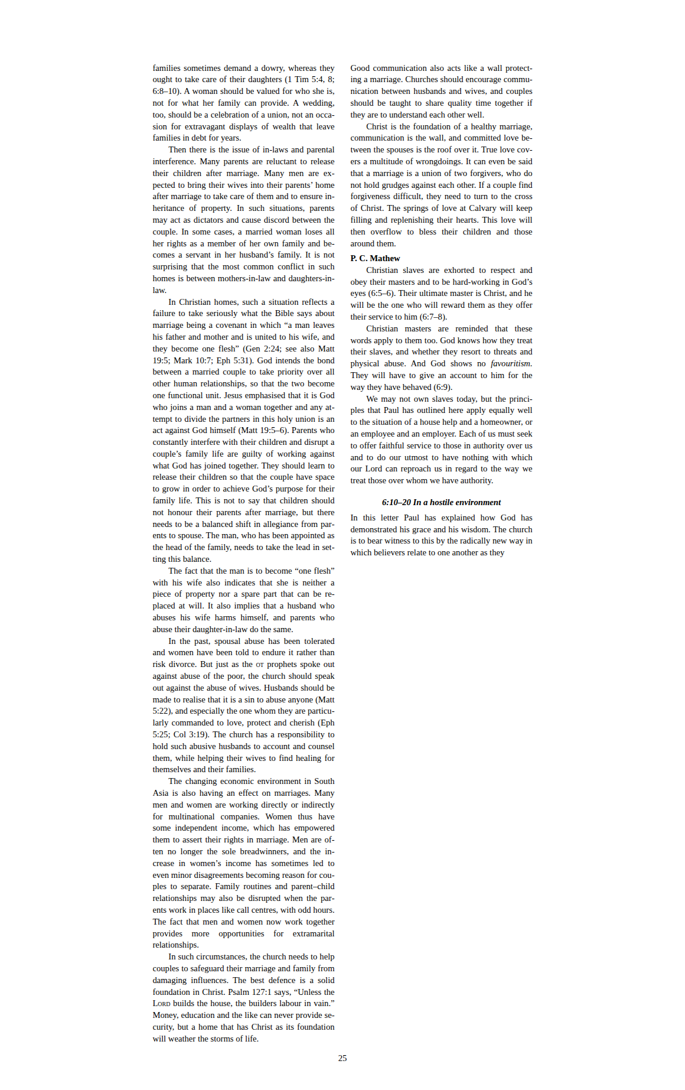families sometimes demand a dowry, whereas they ought to take care of their daughters (1 Tim 5:4, 8; 6:8–10). A woman should be valued for who she is, not for what her family can provide. A wedding, too, should be a celebration of a union, not an occasion for extravagant displays of wealth that leave families in debt for years.
Then there is the issue of in-laws and parental interference. Many parents are reluctant to release their children after marriage. Many men are expected to bring their wives into their parents’ home after marriage to take care of them and to ensure inheritance of property. In such situations, parents may act as dictators and cause discord between the couple. In some cases, a married woman loses all her rights as a member of her own family and becomes a servant in her husband’s family. It is not surprising that the most common conflict in such homes is between mothers-in-law and daughters-in-law.
In Christian homes, such a situation reflects a failure to take seriously what the Bible says about marriage being a covenant in which “a man leaves his father and mother and is united to his wife, and they become one flesh” (Gen 2:24; see also Matt 19:5; Mark 10:7; Eph 5:31). God intends the bond between a married couple to take priority over all other human relationships, so that the two become one functional unit. Jesus emphasised that it is God who joins a man and a woman together and any attempt to divide the partners in this holy union is an act against God himself (Matt 19:5–6). Parents who constantly interfere with their children and disrupt a couple’s family life are guilty of working against what God has joined together. They should learn to release their children so that the couple have space to grow in order to achieve God’s purpose for their family life. This is not to say that children should not honour their parents after marriage, but there needs to be a balanced shift in allegiance from parents to spouse. The man, who has been appointed as the head of the family, needs to take the lead in setting this balance.
The fact that the man is to become “one flesh” with his wife also indicates that she is neither a piece of property nor a spare part that can be replaced at will. It also implies that a husband who abuses his wife harms himself, and parents who abuse their daughter-in-law do the same.
In the past, spousal abuse has been tolerated and women have been told to endure it rather than risk divorce. But just as the ot prophets spoke out against abuse of the poor, the church should speak out against the abuse of wives. Husbands should be made to realise that it is a sin to abuse anyone (Matt 5:22), and especially the one whom they are particularly commanded to love, protect and cherish (Eph 5:25; Col 3:19). The church has a responsibility to hold such abusive husbands to account and counsel them, while helping their wives to find healing for themselves and their families.
The changing economic environment in South Asia is also having an effect on marriages. Many men and women are working directly or indirectly for multinational companies. Women thus have some independent income, which has empowered them to assert their rights in marriage. Men are often no longer the sole breadwinners, and the increase in women’s income has sometimes led to even minor disagreements becoming reason for couples to separate. Family routines and parent–child relationships may also be disrupted when the parents work in places like call centres, with odd hours. The fact that men and women now work together provides more opportunities for extramarital relationships.
In such circumstances, the church needs to help couples to safeguard their marriage and family from damaging influences. The best defence is a solid foundation in Christ. Psalm 127:1 says, “Unless the Lord builds the house, the builders labour in vain.” Money, education and the like can never provide security, but a home that has Christ as its foundation will weather the storms of life.
Good communication also acts like a wall protecting a marriage. Churches should encourage communication between husbands and wives, and couples should be taught to share quality time together if they are to understand each other well.
Christ is the foundation of a healthy marriage, communication is the wall, and committed love between the spouses is the roof over it. True love covers a multitude of wrongdoings. It can even be said that a marriage is a union of two forgivers, who do not hold grudges against each other. If a couple find forgiveness difficult, they need to turn to the cross of Christ. The springs of love at Calvary will keep filling and replenishing their hearts. This love will then overflow to bless their children and those around them.
P. C. Mathew
Christian slaves are exhorted to respect and obey their masters and to be hard-working in God’s eyes (6:5–6). Their ultimate master is Christ, and he will be the one who will reward them as they offer their service to him (6:7–8).
Christian masters are reminded that these words apply to them too. God knows how they treat their slaves, and whether they resort to threats and physical abuse. And God shows no favouritism. They will have to give an account to him for the way they have behaved (6:9).
We may not own slaves today, but the principles that Paul has outlined here apply equally well to the situation of a house help and a homeowner, or an employee and an employer. Each of us must seek to offer faithful service to those in authority over us and to do our utmost to have nothing with which our Lord can reproach us in regard to the way we treat those over whom we have authority.
6:10–20 In a hostile environment
In this letter Paul has explained how God has demonstrated his grace and his wisdom. The church is to bear witness to this by the radically new way in which believers relate to one another as they
25